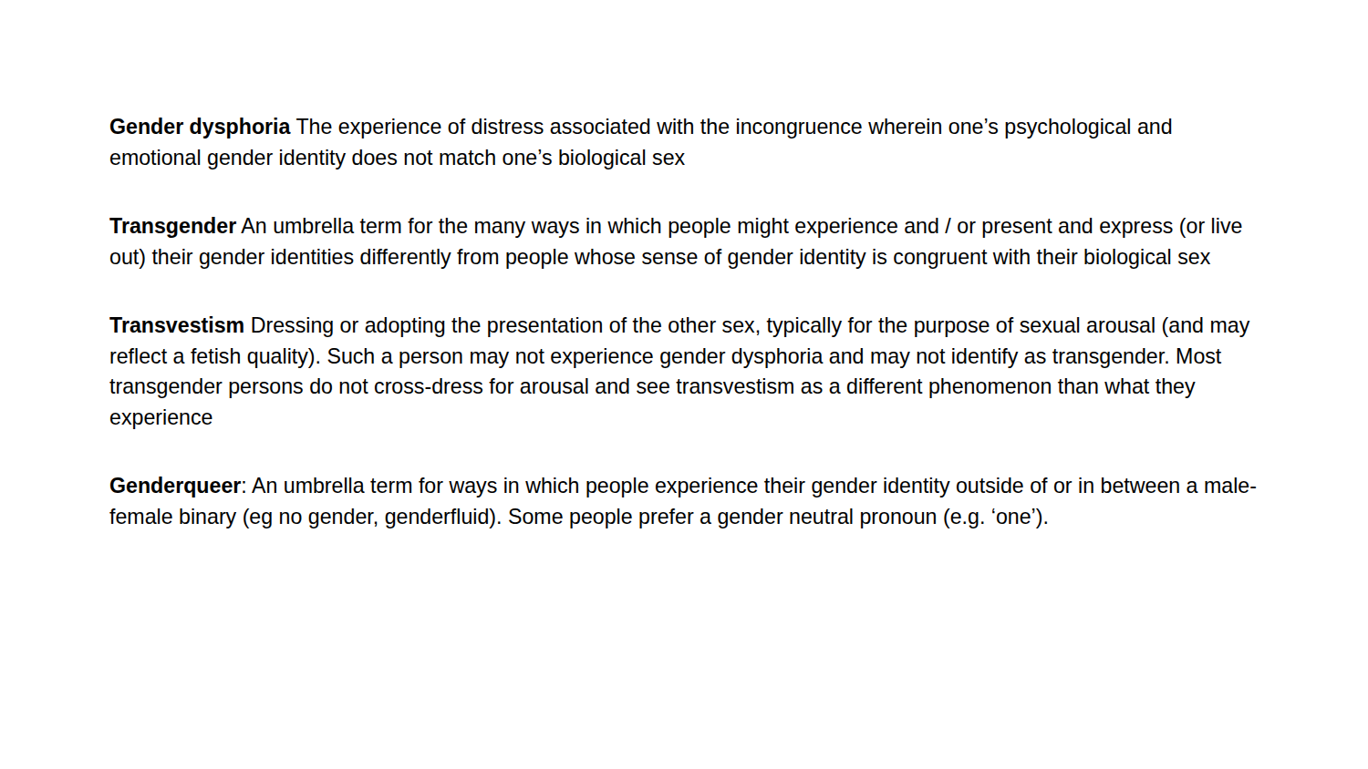Gender dysphoria The experience of distress associated with the incongruence wherein one’s psychological and emotional gender identity does not match one’s biological sex
Transgender An umbrella term for the many ways in which people might experience and / or present and express (or live out) their gender identities differently from people whose sense of gender identity is congruent with their biological sex
Transvestism Dressing or adopting the presentation of the other sex, typically for the purpose of sexual arousal (and may reflect a fetish quality). Such a person may not experience gender dysphoria and may not identify as transgender. Most transgender persons do not cross-dress for arousal and see transvestism as a different phenomenon than what they experience
Genderqueer: An umbrella term for ways in which people experience their gender identity outside of or in between a male-female binary (eg no gender, genderfluid). Some people prefer a gender neutral pronoun (e.g. ‘one’).